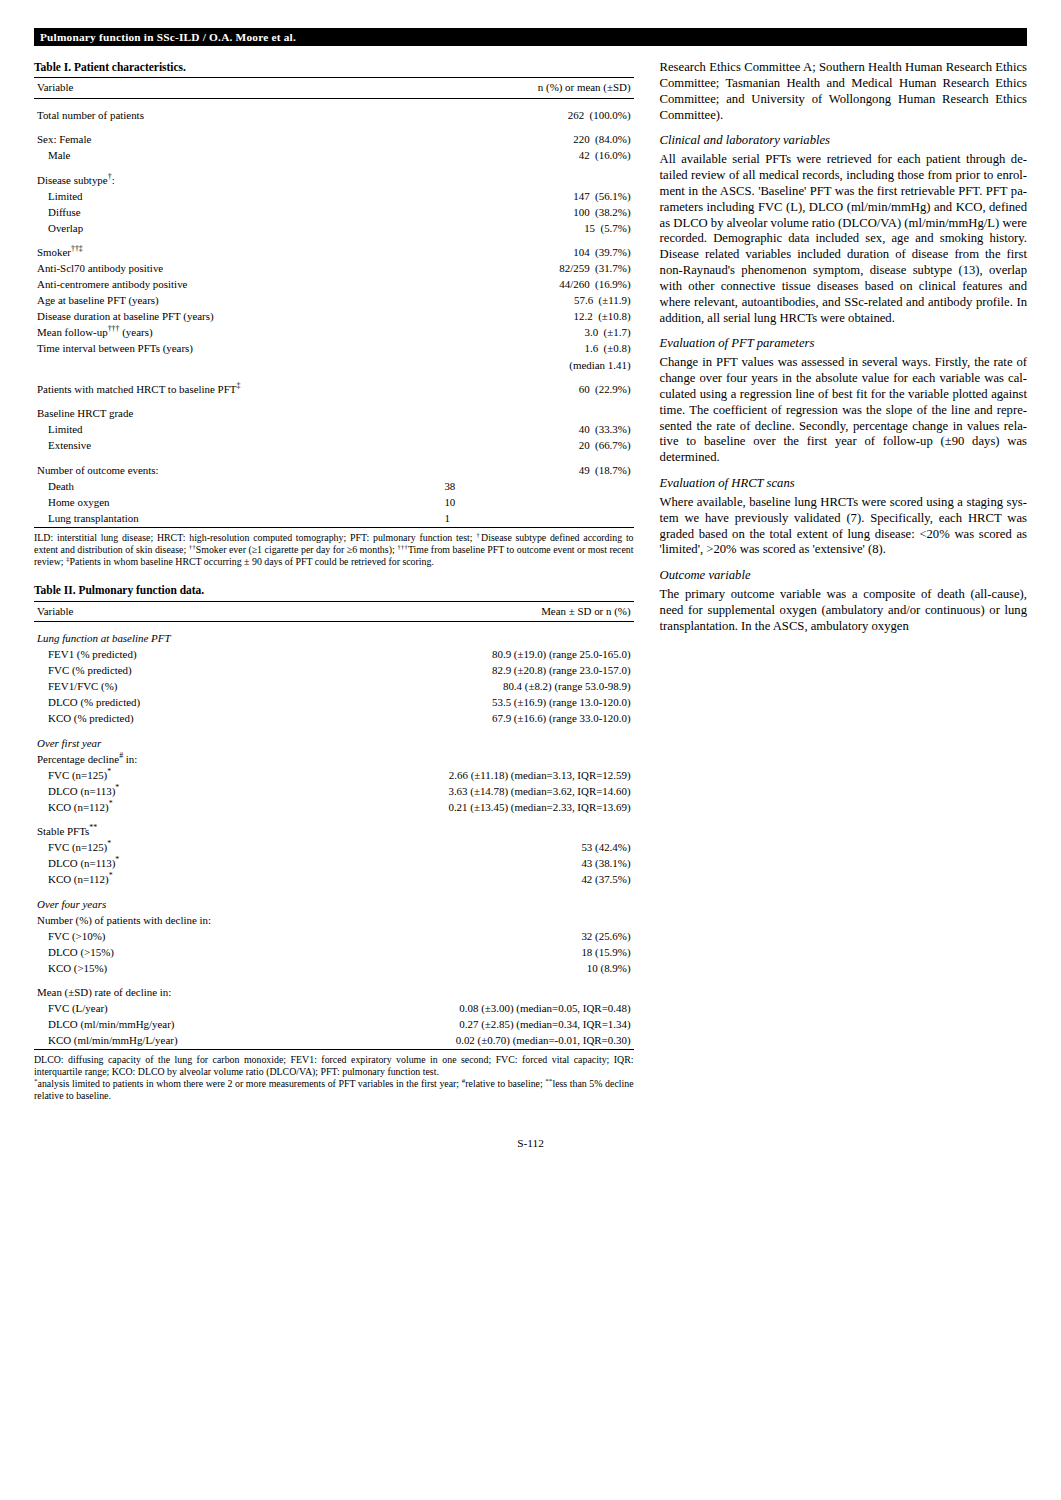Pulmonary function in SSc-ILD / O.A. Moore et al.
Table I. Patient characteristics.
| Variable | n (%) or mean (±SD) |
| --- | --- |
| Total number of patients | 262 (100.0%) |
| Sex: Female | 220 (84.0%) |
| Male | 42 (16.0%) |
| Disease subtype † : | |
| Limited | 147 (56.1%) |
| Diffuse | 100 (38.2%) |
| Overlap | 15 (5.7%) |
| Smoker ††‡ | 104 (39.7%) |
| Anti-Scl70 antibody positive | 82/259 (31.7%) |
| Anti-centromere antibody positive | 44/260 (16.9%) |
| Age at baseline PFT (years) | 57.6 (±11.9) |
| Disease duration at baseline PFT (years) | 12.2 (±10.8) |
| Mean follow-up ††† (years) | 3.0 (±1.7) |
| Time interval between PFTs (years) | 1.6 (±0.8) |
| | (median 1.41) |
| Patients with matched HRCT to baseline PFT ‡ | 60 (22.9%) |
| Baseline HRCT grade | |
| Limited | 40 (33.3%) |
| Extensive | 20 (66.7%) |
| Number of outcome events: | 49 (18.7%) |
| Death | 38 |
| Home oxygen | 10 |
| Lung transplantation | 1 |
ILD: interstitial lung disease; HRCT: high-resolution computed tomography; PFT: pulmonary function test; †Disease subtype defined according to extent and distribution of skin disease; ††Smoker ever (≥1 cigarette per day for ≥6 months); †††Time from baseline PFT to outcome event or most recent review; ‡Patients in whom baseline HRCT occurring ± 90 days of PFT could be retrieved for scoring.
Table II. Pulmonary function data.
| Variable | Mean ± SD or n (%) |
| --- | --- |
| Lung function at baseline PFT | |
| FEV1 (% predicted) | 80.9 (±19.0) (range 25.0-165.0) |
| FVC (% predicted) | 82.9 (±20.8) (range 23.0-157.0) |
| FEV1/FVC (%) | 80.4 (±8.2) (range 53.0-98.9) |
| DLCO (% predicted) | 53.5 (±16.9) (range 13.0-120.0) |
| KCO (% predicted) | 67.9 (±16.6) (range 33.0-120.0) |
| Over first year | |
| Percentage decline # in: | |
| FVC (n=125) * | 2.66 (±11.18) (median=3.13, IQR=12.59) |
| DLCO (n=113) * | 3.63 (±14.78) (median=3.62, IQR=14.60) |
| KCO (n=112) * | 0.21 (±13.45) (median=2.33, IQR=13.69) |
| Stable PFTs ** | |
| FVC (n=125) * | 53 (42.4%) |
| DLCO (n=113) * | 43 (38.1%) |
| KCO (n=112) * | 42 (37.5%) |
| Over four years | |
| Number (%) of patients with decline in: | |
| FVC (>10%) | 32 (25.6%) |
| DLCO (>15%) | 18 (15.9%) |
| KCO (>15%) | 10 (8.9%) |
| Mean (±SD) rate of decline in: | |
| FVC (L/year) | 0.08 (±3.00) (median=0.05, IQR=0.48) |
| DLCO (ml/min/mmHg/year) | 0.27 (±2.85) (median=0.34, IQR=1.34) |
| KCO (ml/min/mmHg/L/year) | 0.02 (±0.70) (median=-0.01, IQR=0.30) |
DLCO: diffusing capacity of the lung for carbon monoxide; FEV1: forced expiratory volume in one second; FVC: forced vital capacity; IQR: interquartile range; KCO: DLCO by alveolar volume ratio (DLCO/VA); PFT: pulmonary function test.
*analysis limited to patients in whom there were 2 or more measurements of PFT variables in the first year; #relative to baseline; **less than 5% decline relative to baseline.
Research Ethics Committee A; Southern Health Human Research Ethics Committee; Tasmanian Health and Medical Human Research Ethics Committee; and University of Wollongong Human Research Ethics Committee).
Clinical and laboratory variables
All available serial PFTs were retrieved for each patient through detailed review of all medical records, including those from prior to enrolment in the ASCS. 'Baseline' PFT was the first retrievable PFT. PFT parameters including FVC (L), DLCO (ml/min/mmHg) and KCO, defined as DLCO by alveolar volume ratio (DLCO/VA) (ml/min/mmHg/L) were recorded. Demographic data included sex, age and smoking history. Disease related variables included duration of disease from the first non-Raynaud's phenomenon symptom, disease subtype (13), overlap with other connective tissue diseases based on clinical features and where relevant, autoantibodies, and SSc-related and antibody profile. In addition, all serial lung HRCTs were obtained.
Evaluation of PFT parameters
Change in PFT values was assessed in several ways. Firstly, the rate of change over four years in the absolute value for each variable was calculated using a regression line of best fit for the variable plotted against time. The coefficient of regression was the slope of the line and represented the rate of decline. Secondly, percentage change in values relative to baseline over the first year of follow-up (±90 days) was determined.
Evaluation of HRCT scans
Where available, baseline lung HRCTs were scored using a staging system we have previously validated (7). Specifically, each HRCT was graded based on the total extent of lung disease: <20% was scored as 'limited', >20% was scored as 'extensive' (8).
Outcome variable
The primary outcome variable was a composite of death (all-cause), need for supplemental oxygen (ambulatory and/or continuous) or lung transplantation. In the ASCS, ambulatory oxygen
S-112